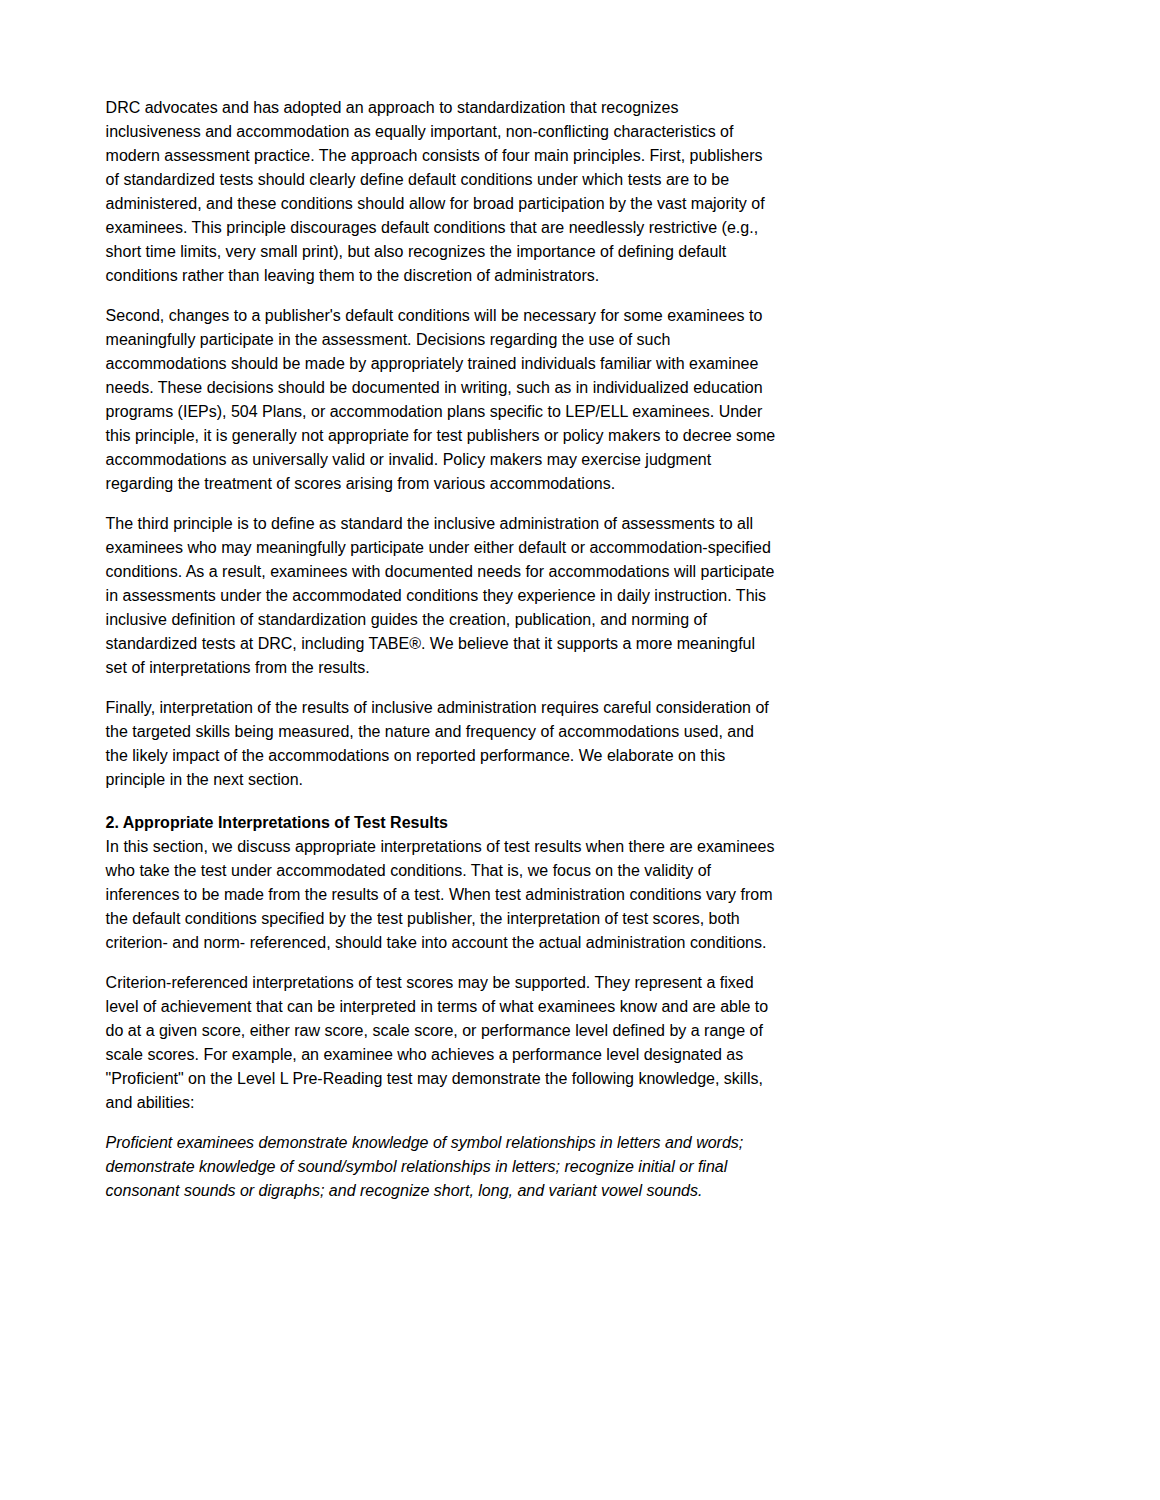DRC advocates and has adopted an approach to standardization that recognizes inclusiveness and accommodation as equally important, non-conflicting characteristics of modern assessment practice. The approach consists of four main principles. First, publishers of standardized tests should clearly define default conditions under which tests are to be administered, and these conditions should allow for broad participation by the vast majority of examinees. This principle discourages default conditions that are needlessly restrictive (e.g., short time limits, very small print), but also recognizes the importance of defining default conditions rather than leaving them to the discretion of administrators.
Second, changes to a publisher's default conditions will be necessary for some examinees to meaningfully participate in the assessment. Decisions regarding the use of such accommodations should be made by appropriately trained individuals familiar with examinee needs. These decisions should be documented in writing, such as in individualized education programs (IEPs), 504 Plans, or accommodation plans specific to LEP/ELL examinees. Under this principle, it is generally not appropriate for test publishers or policy makers to decree some accommodations as universally valid or invalid. Policy makers may exercise judgment regarding the treatment of scores arising from various accommodations.
The third principle is to define as standard the inclusive administration of assessments to all examinees who may meaningfully participate under either default or accommodation-specified conditions. As a result, examinees with documented needs for accommodations will participate in assessments under the accommodated conditions they experience in daily instruction. This inclusive definition of standardization guides the creation, publication, and norming of standardized tests at DRC, including TABE®. We believe that it supports a more meaningful set of interpretations from the results.
Finally, interpretation of the results of inclusive administration requires careful consideration of the targeted skills being measured, the nature and frequency of accommodations used, and the likely impact of the accommodations on reported performance. We elaborate on this principle in the next section.
2. Appropriate Interpretations of Test Results
In this section, we discuss appropriate interpretations of test results when there are examinees who take the test under accommodated conditions. That is, we focus on the validity of inferences to be made from the results of a test. When test administration conditions vary from the default conditions specified by the test publisher, the interpretation of test scores, both criterion- and norm- referenced, should take into account the actual administration conditions.
Criterion-referenced interpretations of test scores may be supported. They represent a fixed level of achievement that can be interpreted in terms of what examinees know and are able to do at a given score, either raw score, scale score, or performance level defined by a range of scale scores. For example, an examinee who achieves a performance level designated as "Proficient" on the Level L Pre-Reading test may demonstrate the following knowledge, skills, and abilities:
Proficient examinees demonstrate knowledge of symbol relationships in letters and words; demonstrate knowledge of sound/symbol relationships in letters; recognize initial or final consonant sounds or digraphs; and recognize short, long, and variant vowel sounds.